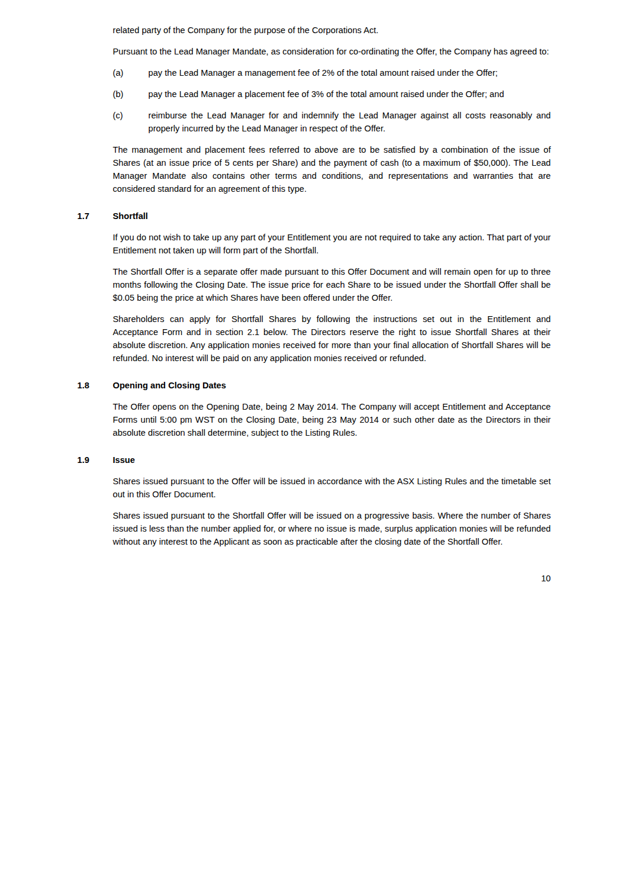related party of the Company for the purpose of the Corporations Act.
Pursuant to the Lead Manager Mandate, as consideration for co-ordinating the Offer, the Company has agreed to:
(a)
pay the Lead Manager a management fee of 2% of the total amount raised under the Offer;
(b)
pay the Lead Manager a placement fee of 3% of the total amount raised under the Offer; and
(c)
reimburse the Lead Manager for and indemnify the Lead Manager against all costs reasonably and properly incurred by the Lead Manager in respect of the Offer.
The management and placement fees referred to above are to be satisfied by a combination of the issue of Shares (at an issue price of 5 cents per Share) and the payment of cash (to a maximum of $50,000). The Lead Manager Mandate also contains other terms and conditions, and representations and warranties that are considered standard for an agreement of this type.
1.7 Shortfall
If you do not wish to take up any part of your Entitlement you are not required to take any action. That part of your Entitlement not taken up will form part of the Shortfall.
The Shortfall Offer is a separate offer made pursuant to this Offer Document and will remain open for up to three months following the Closing Date. The issue price for each Share to be issued under the Shortfall Offer shall be $0.05 being the price at which Shares have been offered under the Offer.
Shareholders can apply for Shortfall Shares by following the instructions set out in the Entitlement and Acceptance Form and in section 2.1 below. The Directors reserve the right to issue Shortfall Shares at their absolute discretion. Any application monies received for more than your final allocation of Shortfall Shares will be refunded. No interest will be paid on any application monies received or refunded.
1.8 Opening and Closing Dates
The Offer opens on the Opening Date, being 2 May 2014. The Company will accept Entitlement and Acceptance Forms until 5:00 pm WST on the Closing Date, being 23 May 2014 or such other date as the Directors in their absolute discretion shall determine, subject to the Listing Rules.
1.9 Issue
Shares issued pursuant to the Offer will be issued in accordance with the ASX Listing Rules and the timetable set out in this Offer Document.
Shares issued pursuant to the Shortfall Offer will be issued on a progressive basis. Where the number of Shares issued is less than the number applied for, or where no issue is made, surplus application monies will be refunded without any interest to the Applicant as soon as practicable after the closing date of the Shortfall Offer.
10